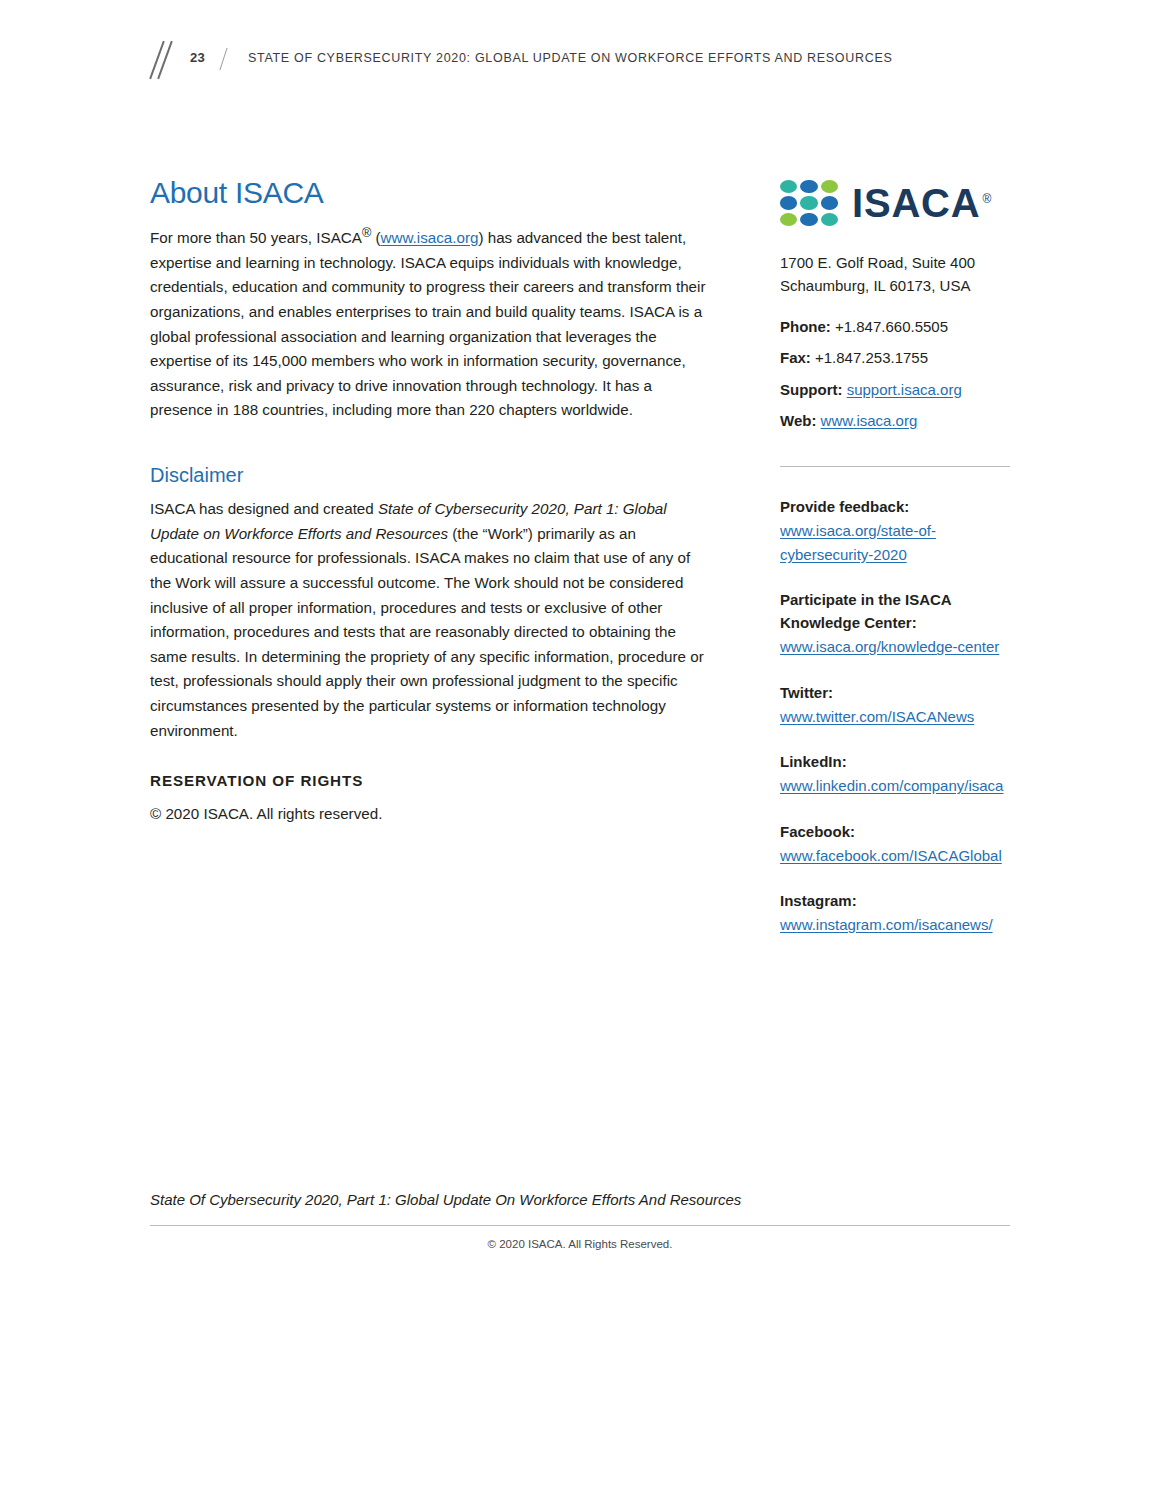23
State of Cybersecurity 2020: Global Update on Workforce Efforts and Resources
About ISACA
For more than 50 years, ISACA® (www.isaca.org) has advanced the best talent, expertise and learning in technology. ISACA equips individuals with knowledge, credentials, education and community to progress their careers and transform their organizations, and enables enterprises to train and build quality teams. ISACA is a global professional association and learning organization that leverages the expertise of its 145,000 members who work in information security, governance, assurance, risk and privacy to drive innovation through technology. It has a presence in 188 countries, including more than 220 chapters worldwide.
Disclaimer
ISACA has designed and created State of Cybersecurity 2020, Part 1: Global Update on Workforce Efforts and Resources (the “Work”) primarily as an educational resource for professionals. ISACA makes no claim that use of any of the Work will assure a successful outcome. The Work should not be considered inclusive of all proper information, procedures and tests or exclusive of other information, procedures and tests that are reasonably directed to obtaining the same results. In determining the propriety of any specific information, procedure or test, professionals should apply their own professional judgment to the specific circumstances presented by the particular systems or information technology environment.
Reservation of Rights
© 2020 ISACA. All rights reserved.
ISACA®
1700 E. Golf Road, Suite 400
Schaumburg, IL 60173, USA
Phone: +1.847.660.5505
Fax: +1.847.253.1755
Support: support.isaca.org
Web: www.isaca.org
Provide feedback: www.isaca.org/state-of-cybersecurity-2020
Participate in the ISACA
Knowledge Center: www.isaca.org/knowledge-center
Twitter: www.twitter.com/ISACANews
LinkedIn: www.linkedin.com/company/isaca
Facebook: www.facebook.com/ISACAGlobal
Instagram: www.instagram.com/isacanews/
State Of Cybersecurity 2020, Part 1: Global Update On Workforce Efforts And Resources
© 2020 ISACA. All Rights Reserved.